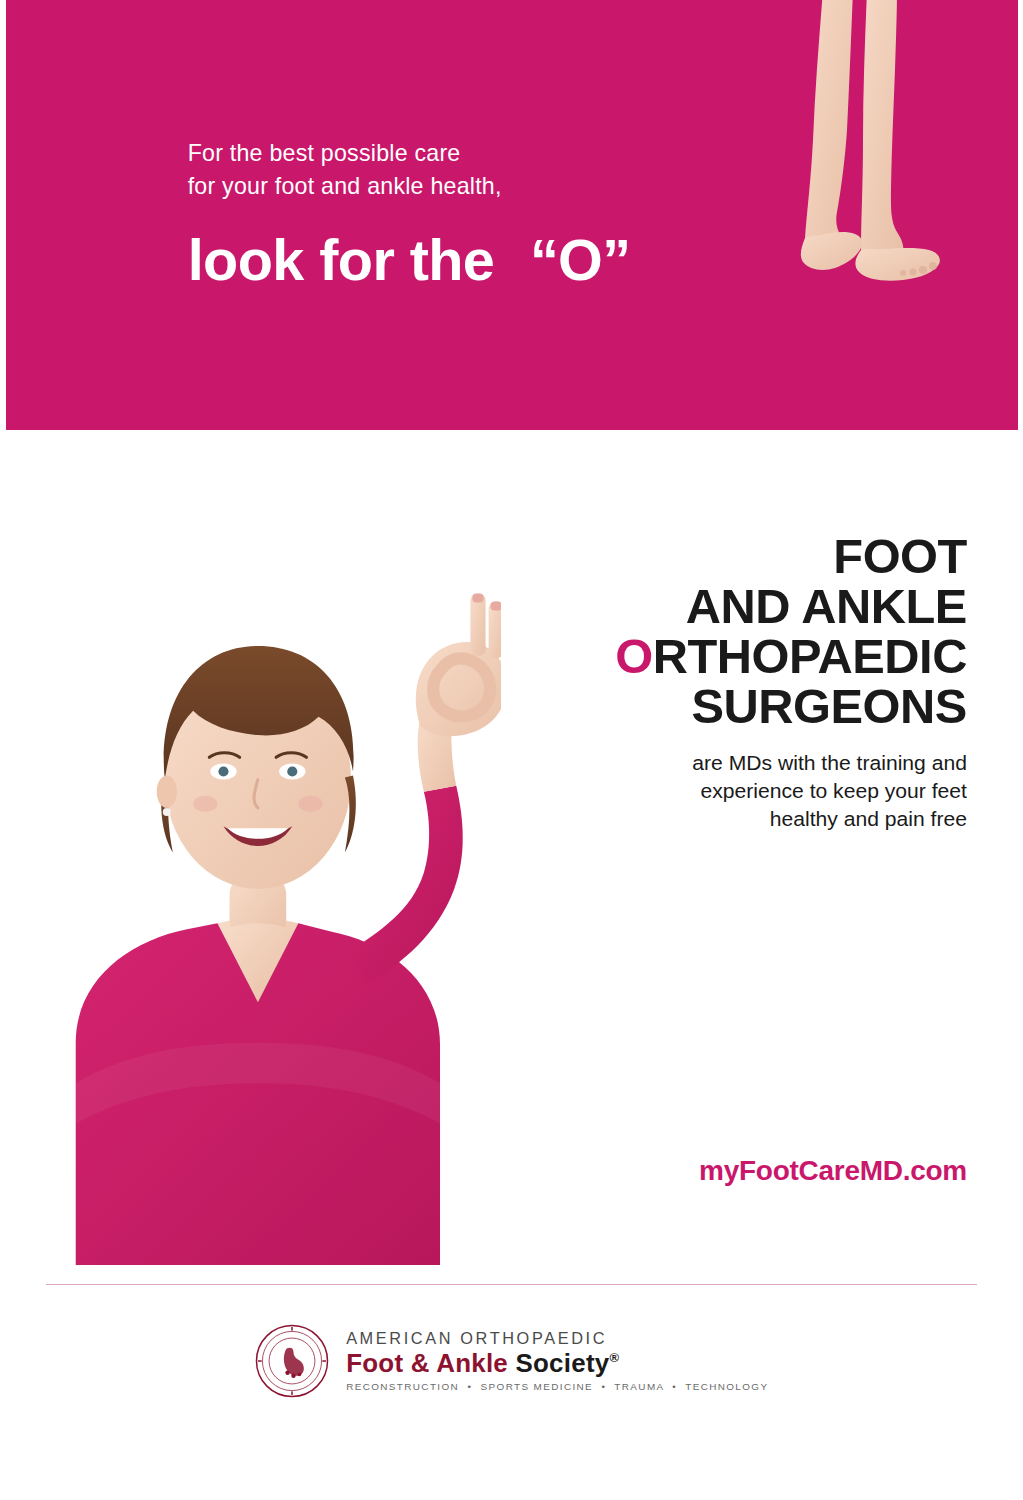For the best possible care
for your foot and ankle health,
look for the “O”
Foot and Ankle Orthopaedic Surgeons
are MDs with the training and experience to keep your feet healthy and pain free
myFootCareMD.com
American Orthopaedic
Foot & Ankle Society®
Reconstruction • Sports Medicine • Trauma • Technology